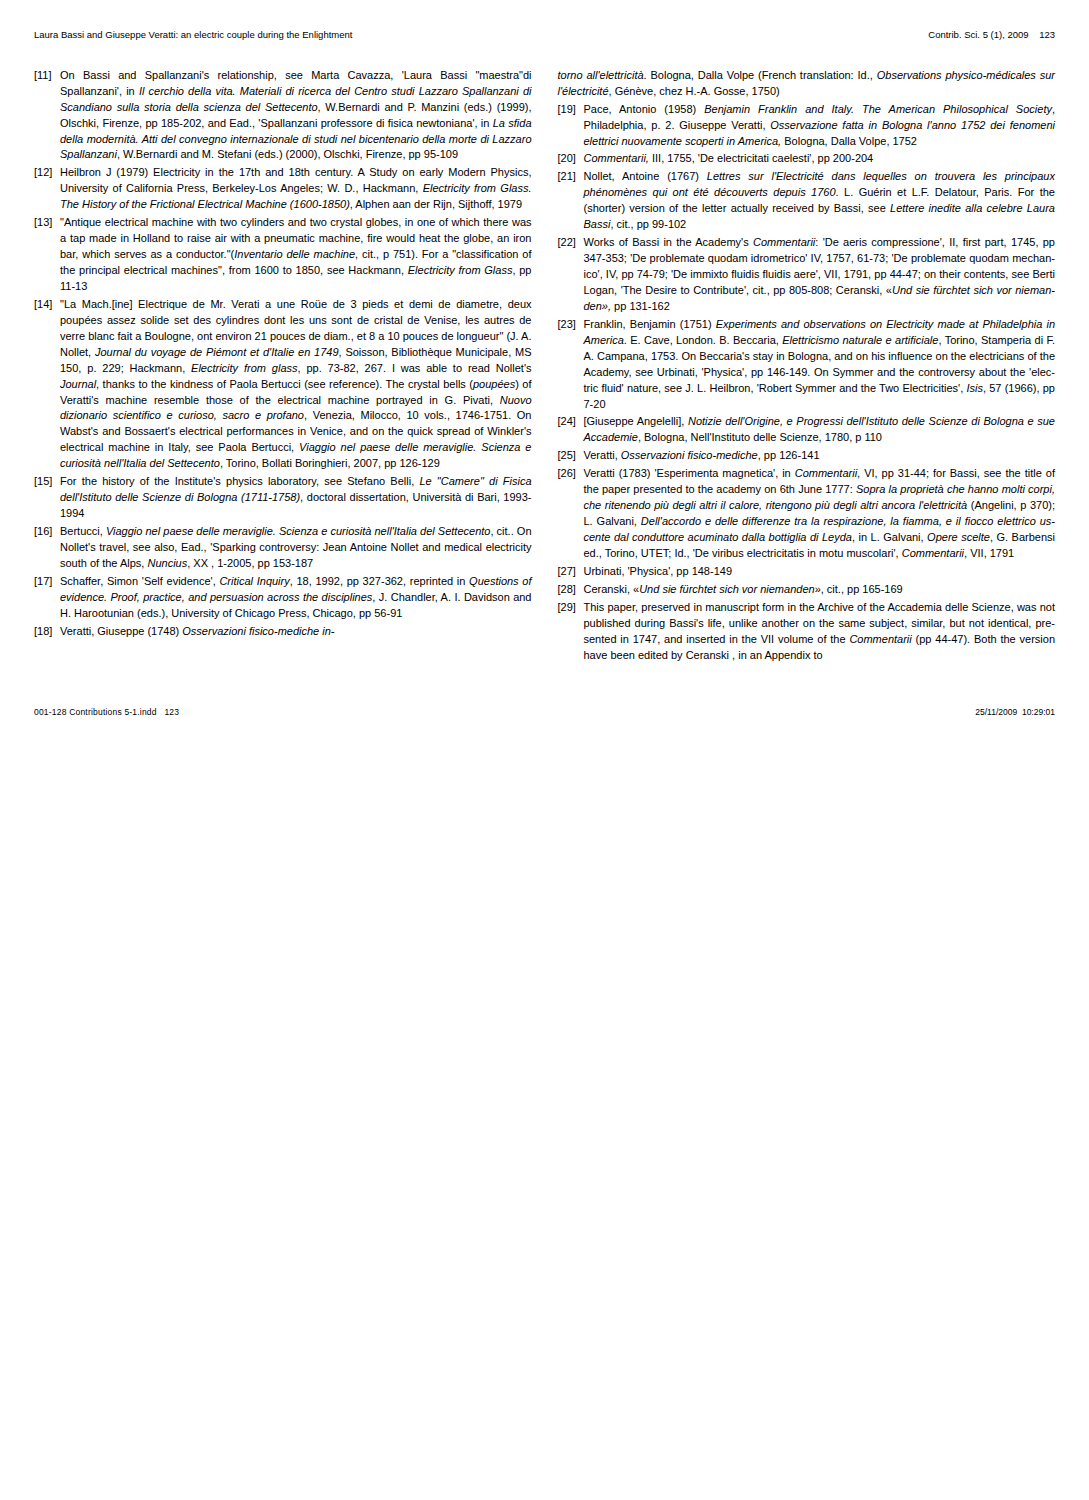Laura Bassi and Giuseppe Veratti: an electric couple during the Enlightment
Contrib. Sci. 5 (1), 2009 123
[11] On Bassi and Spallanzani's relationship, see Marta Cavazza, 'Laura Bassi "maestra"di Spallanzani', in Il cerchio della vita. Materiali di ricerca del Centro studi Lazzaro Spallanzani di Scandiano sulla storia della scienza del Settecento, W.Bernardi and P. Manzini (eds.) (1999), Olschki, Firenze, pp 185-202, and Ead., 'Spallanzani professore di fisica newtoniana', in La sfida della modernità. Atti del convegno internazionale di studi nel bicentenario della morte di Lazzaro Spallanzani, W.Bernardi and M. Stefani (eds.) (2000), Olschki, Firenze, pp 95-109
[12] Heilbron J (1979) Electricity in the 17th and 18th century. A Study on early Modern Physics, University of California Press, Berkeley-Los Angeles; W. D., Hackmann, Electricity from Glass. The History of the Frictional Electrical Machine (1600-1850), Alphen aan der Rijn, Sijthoff, 1979
[13]"Antique electrical machine with two cylinders and two crystal globes, in one of which there was a tap made in Holland to raise air with a pneumatic machine, fire would heat the globe, an iron bar, which serves as a conductor."(Inventario delle machine, cit., p 751). For a "classification of the principal electrical machines", from 1600 to 1850, see Hackmann, Electricity from Glass, pp 11-13
[14]"La Mach.[ine] Electrique de Mr. Verati a une Roüe de 3 pieds et demi de diametre, deux poupées assez solide set des cylindres dont les uns sont de cristal de Venise, les autres de verre blanc fait a Boulogne, ont environ 21 pouces de diam., et 8 a 10 pouces de longueur" (J. A. Nollet, Journal du voyage de Piémont et d'Italie en 1749, Soisson, Bibliothèque Municipale, MS 150, p. 229; Hackmann, Electricity from glass, pp. 73-82, 267. I was able to read Nollet's Journal, thanks to the kindness of Paola Bertucci (see reference). The crystal bells (poupées) of Veratti's machine resemble those of the electrical machine portrayed in G. Pivati, Nuovo dizionario scientifico e curioso, sacro e profano, Venezia, Milocco, 10 vols., 1746-1751. On Wabst's and Bossaert's electrical performances in Venice, and on the quick spread of Winkler's electrical machine in Italy, see Paola Bertucci, Viaggio nel paese delle meraviglie. Scienza e curiosità nell'Italia del Settecento, Torino, Bollati Boringhieri, 2007, pp 126-129
[15] For the history of the Institute's physics laboratory, see Stefano Belli, Le "Camere" di Fisica dell'Istituto delle Scienze di Bologna (1711-1758), doctoral dissertation, Università di Bari, 1993-1994
[16] Bertucci, Viaggio nel paese delle meraviglie. Scienza e curiosità nell'Italia del Settecento, cit.. On Nollet's travel, see also, Ead., 'Sparking controversy: Jean Antoine Nollet and medical electricity south of the Alps, Nuncius, XX , 1-2005, pp 153-187
[17] Schaffer, Simon 'Self evidence', Critical Inquiry, 18, 1992, pp 327-362, reprinted in Questions of evidence. Proof, practice, and persuasion across the disciplines, J. Chandler, A. I. Davidson and H. Harootunian (eds.), University of Chicago Press, Chicago, pp 56-91
[18] Veratti, Giuseppe (1748) Osservazioni fisico-mediche in-
torno all'elettricità. Bologna, Dalla Volpe (French translation: Id., Observations physico-médicales sur l'électricité, Génève, chez H.-A. Gosse, 1750)
[19] Pace, Antonio (1958) Benjamin Franklin and Italy. The American Philosophical Society, Philadelphia, p. 2. Giuseppe Veratti, Osservazione fatta in Bologna l'anno 1752 dei fenomeni elettrici nuovamente scoperti in America, Bologna, Dalla Volpe, 1752
[20] Commentarii, III, 1755, 'De electricitati caelesti', pp 200-204
[21] Nollet, Antoine (1767) Lettres sur l'Electricité dans lequelles on trouvera les principaux phénomènes qui ont été découverts depuis 1760. L. Guérin et L.F. Delatour, Paris. For the (shorter) version of the letter actually received by Bassi, see Lettere inedite alla celebre Laura Bassi, cit., pp 99-102
[22] Works of Bassi in the Academy's Commentarii: 'De aeris compressione', II, first part, 1745, pp 347-353; 'De problemate quodam idrometrico' IV, 1757, 61-73; 'De problemate quodam mechanico', IV, pp 74-79; 'De immixto fluidis fluidis aere', VII, 1791, pp 44-47; on their contents, see Berti Logan, 'The Desire to Contribute', cit., pp 805-808; Ceranski, «Und sie fürchtet sich vor niemanden», pp 131-162
[23] Franklin, Benjamin (1751) Experiments and observations on Electricity made at Philadelphia in America. E. Cave, London. B. Beccaria, Elettricismo naturale e artificiale, Torino, Stamperia di F. A. Campana, 1753. On Beccaria's stay in Bologna, and on his influence on the electricians of the Academy, see Urbinati, 'Physica', pp 146-149. On Symmer and the controversy about the 'electric fluid' nature, see J. L. Heilbron, 'Robert Symmer and the Two Electricities', Isis, 57 (1966), pp 7-20
[24][Giuseppe Angelelli], Notizie dell'Origine, e Progressi dell'Istituto delle Scienze di Bologna e sue Accademie, Bologna, Nell'Instituto delle Scienze, 1780, p 110
[25] Veratti, Osservazioni fisico-mediche, pp 126-141
[26] Veratti (1783) 'Esperimenta magnetica', in Commentarii, VI, pp 31-44; for Bassi, see the title of the paper presented to the academy on 6th June 1777: Sopra la proprietà che hanno molti corpi, che ritenendo più degli altri il calore, ritengono più degli altri ancora l'elettricità (Angelini, p 370); L. Galvani, Dell'accordo e delle differenze tra la respirazione, la fiamma, e il fiocco elettrico uscente dal conduttore acuminato dalla bottiglia di Leyda, in L. Galvani, Opere scelte, G. Barbensi ed., Torino, UTET; Id., 'De viribus electricitatis in motu muscolari', Commentarii, VII, 1791
[27] Urbinati, 'Physica', pp 148-149
[28] Ceranski, «Und sie fürchtet sich vor niemanden», cit., pp 165-169
[29] This paper, preserved in manuscript form in the Archive of the Accademia delle Scienze, was not published during Bassi's life, unlike another on the same subject, similar, but not identical, presented in 1747, and inserted in the VII volume of the Commentarii (pp 44-47). Both the version have been edited by Ceranski , in an Appendix to
001-128 Contributions 5-1.indd 123
25/11/2009 10:29:01